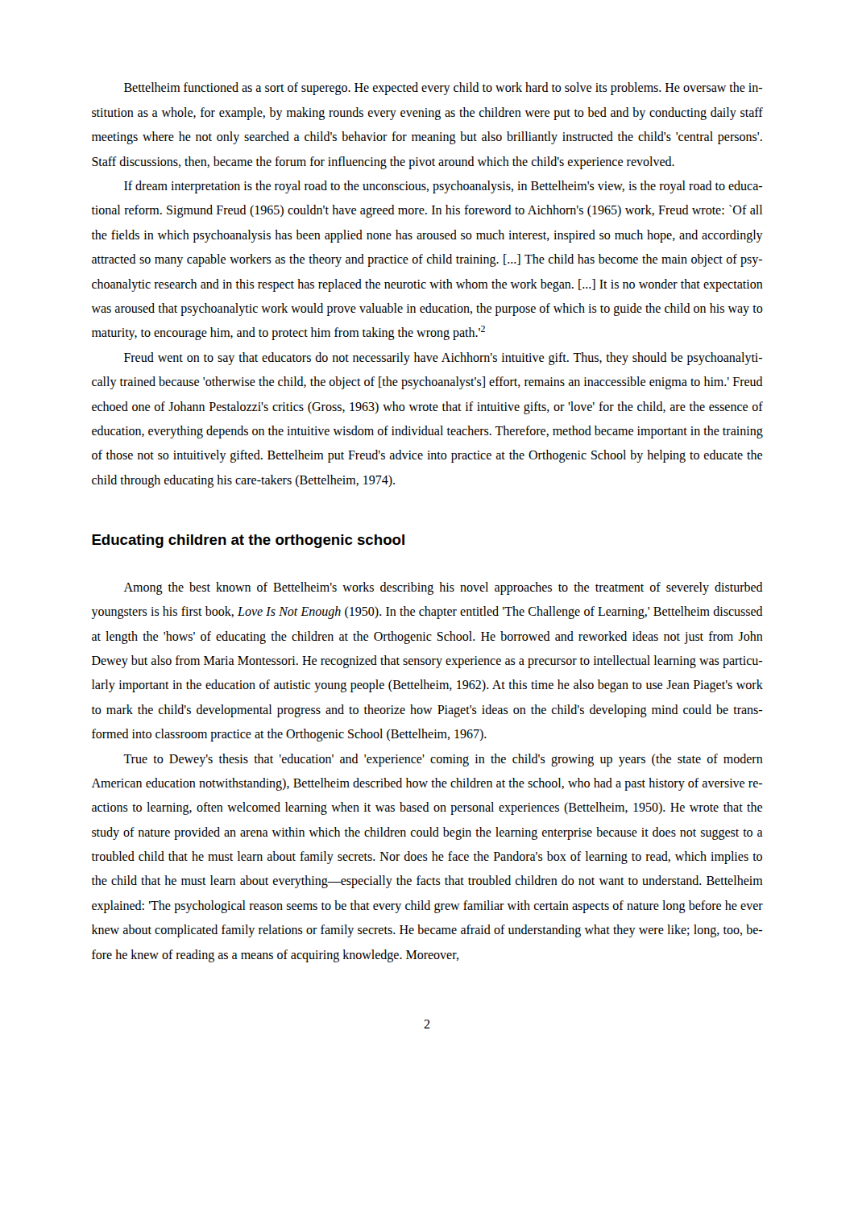Bettelheim functioned as a sort of superego. He expected every child to work hard to solve its problems. He oversaw the institution as a whole, for example, by making rounds every evening as the children were put to bed and by conducting daily staff meetings where he not only searched a child's behavior for meaning but also brilliantly instructed the child's 'central persons'. Staff discussions, then, became the forum for influencing the pivot around which the child's experience revolved.
If dream interpretation is the royal road to the unconscious, psychoanalysis, in Bettelheim's view, is the royal road to educational reform. Sigmund Freud (1965) couldn't have agreed more. In his foreword to Aichhorn's (1965) work, Freud wrote: `Of all the fields in which psychoanalysis has been applied none has aroused so much interest, inspired so much hope, and accordingly attracted so many capable workers as the theory and practice of child training. [...] The child has become the main object of psychoanalytic research and in this respect has replaced the neurotic with whom the work began. [...] It is no wonder that expectation was aroused that psychoanalytic work would prove valuable in education, the purpose of which is to guide the child on his way to maturity, to encourage him, and to protect him from taking the wrong path.'2
Freud went on to say that educators do not necessarily have Aichhorn's intuitive gift. Thus, they should be psychoanalytically trained because 'otherwise the child, the object of [the psychoanalyst's] effort, remains an inaccessible enigma to him.' Freud echoed one of Johann Pestalozzi's critics (Gross, 1963) who wrote that if intuitive gifts, or 'love' for the child, are the essence of education, everything depends on the intuitive wisdom of individual teachers. Therefore, method became important in the training of those not so intuitively gifted. Bettelheim put Freud's advice into practice at the Orthogenic School by helping to educate the child through educating his care-takers (Bettelheim, 1974).
Educating children at the orthogenic school
Among the best known of Bettelheim's works describing his novel approaches to the treatment of severely disturbed youngsters is his first book, Love Is Not Enough (1950). In the chapter entitled 'The Challenge of Learning,' Bettelheim discussed at length the 'hows' of educating the children at the Orthogenic School. He borrowed and reworked ideas not just from John Dewey but also from Maria Montessori. He recognized that sensory experience as a precursor to intellectual learning was particularly important in the education of autistic young people (Bettelheim, 1962). At this time he also began to use Jean Piaget's work to mark the child's developmental progress and to theorize how Piaget's ideas on the child's developing mind could be transformed into classroom practice at the Orthogenic School (Bettelheim, 1967).
True to Dewey's thesis that 'education' and 'experience' coming in the child's growing up years (the state of modern American education notwithstanding), Bettelheim described how the children at the school, who had a past history of aversive reactions to learning, often welcomed learning when it was based on personal experiences (Bettelheim, 1950). He wrote that the study of nature provided an arena within which the children could begin the learning enterprise because it does not suggest to a troubled child that he must learn about family secrets. Nor does he face the Pandora's box of learning to read, which implies to the child that he must learn about everything—especially the facts that troubled children do not want to understand. Bettelheim explained: 'The psychological reason seems to be that every child grew familiar with certain aspects of nature long before he ever knew about complicated family relations or family secrets. He became afraid of understanding what they were like; long, too, before he knew of reading as a means of acquiring knowledge. Moreover,
2